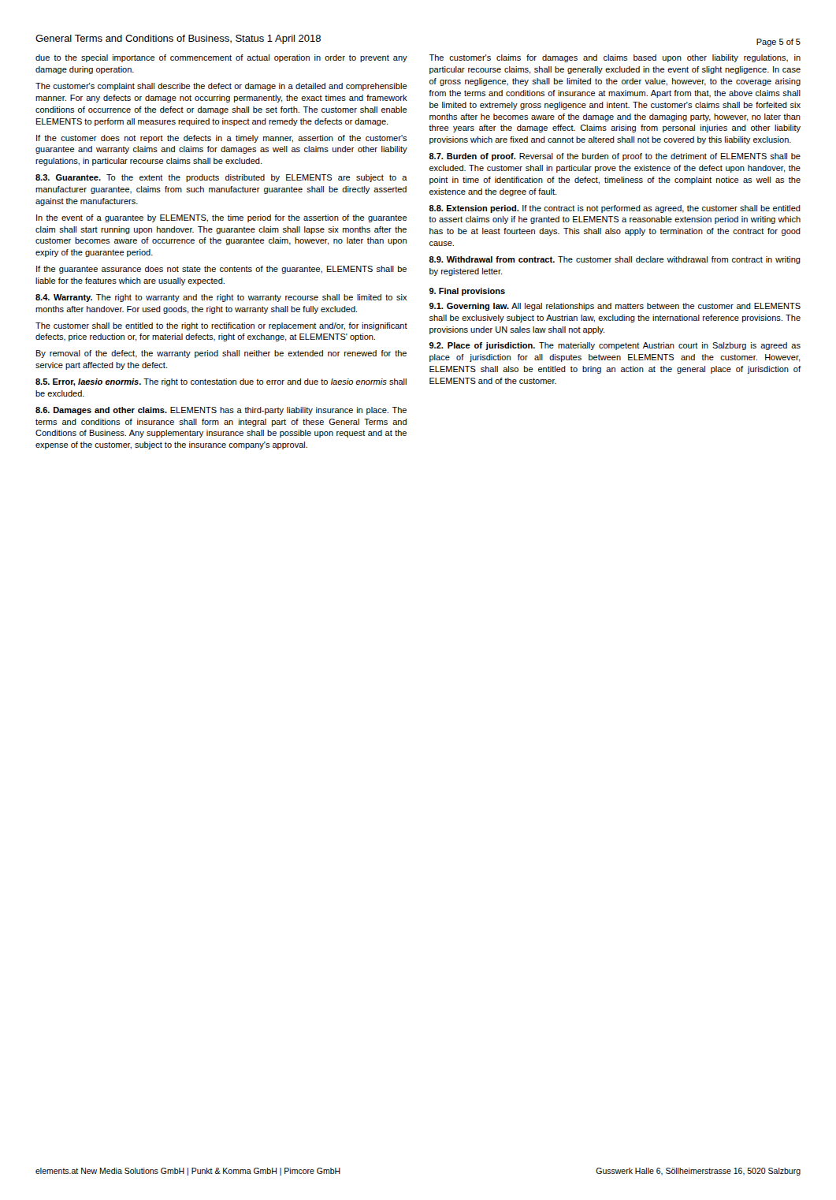General Terms and Conditions of Business, Status 1 April 2018
Page 5 of 5
due to the special importance of commencement of actual operation in order to prevent any damage during operation.
The customer's complaint shall describe the defect or damage in a detailed and comprehensible manner. For any defects or damage not occurring permanently, the exact times and framework conditions of occurrence of the defect or damage shall be set forth. The customer shall enable ELEMENTS to perform all measures required to inspect and remedy the defects or damage.
If the customer does not report the defects in a timely manner, assertion of the customer's guarantee and warranty claims and claims for damages as well as claims under other liability regulations, in particular recourse claims shall be excluded.
8.3. Guarantee. To the extent the products distributed by ELEMENTS are subject to a manufacturer guarantee, claims from such manufacturer guarantee shall be directly asserted against the manufacturers.
In the event of a guarantee by ELEMENTS, the time period for the assertion of the guarantee claim shall start running upon handover. The guarantee claim shall lapse six months after the customer becomes aware of occurrence of the guarantee claim, however, no later than upon expiry of the guarantee period.
If the guarantee assurance does not state the contents of the guarantee, ELEMENTS shall be liable for the features which are usually expected.
8.4. Warranty. The right to warranty and the right to warranty recourse shall be limited to six months after handover. For used goods, the right to warranty shall be fully excluded.
The customer shall be entitled to the right to rectification or replacement and/or, for insignificant defects, price reduction or, for material defects, right of exchange, at ELEMENTS' option.
By removal of the defect, the warranty period shall neither be extended nor renewed for the service part affected by the defect.
8.5. Error, laesio enormis. The right to contestation due to error and due to laesio enormis shall be excluded.
8.6. Damages and other claims. ELEMENTS has a third-party liability insurance in place. The terms and conditions of insurance shall form an integral part of these General Terms and Conditions of Business. Any supplementary insurance shall be possible upon request and at the expense of the customer, subject to the insurance company's approval.
The customer's claims for damages and claims based upon other liability regulations, in particular recourse claims, shall be generally excluded in the event of slight negligence. In case of gross negligence, they shall be limited to the order value, however, to the coverage arising from the terms and conditions of insurance at maximum. Apart from that, the above claims shall be limited to extremely gross negligence and intent. The customer's claims shall be forfeited six months after he becomes aware of the damage and the damaging party, however, no later than three years after the damage effect. Claims arising from personal injuries and other liability provisions which are fixed and cannot be altered shall not be covered by this liability exclusion.
8.7. Burden of proof. Reversal of the burden of proof to the detriment of ELEMENTS shall be excluded. The customer shall in particular prove the existence of the defect upon handover, the point in time of identification of the defect, timeliness of the complaint notice as well as the existence and the degree of fault.
8.8. Extension period. If the contract is not performed as agreed, the customer shall be entitled to assert claims only if he granted to ELEMENTS a reasonable extension period in writing which has to be at least fourteen days. This shall also apply to termination of the contract for good cause.
8.9. Withdrawal from contract. The customer shall declare withdrawal from contract in writing by registered letter.
9. Final provisions
9.1. Governing law. All legal relationships and matters between the customer and ELEMENTS shall be exclusively subject to Austrian law, excluding the international reference provisions. The provisions under UN sales law shall not apply.
9.2. Place of jurisdiction. The materially competent Austrian court in Salzburg is agreed as place of jurisdiction for all disputes between ELEMENTS and the customer. However, ELEMENTS shall also be entitled to bring an action at the general place of jurisdiction of ELEMENTS and of the customer.
elements.at New Media Solutions GmbH | Punkt & Komma GmbH | Pimcore GmbH
Gusswerk Halle 6, Söllheimerstrasse 16, 5020 Salzburg